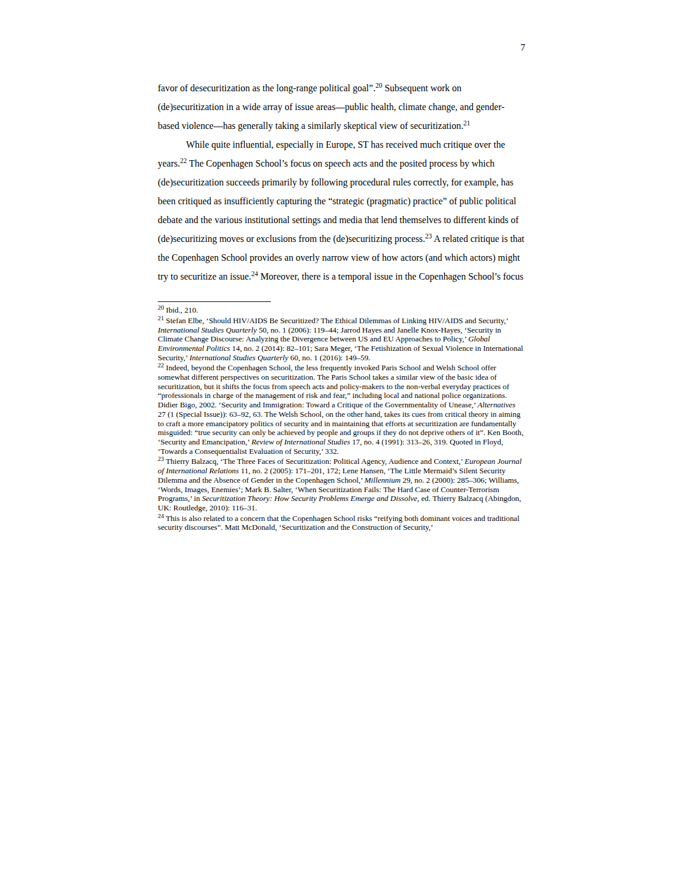7
favor of desecuritization as the long-range political goal”.20 Subsequent work on (de)securitization in a wide array of issue areas—public health, climate change, and gender-based violence—has generally taking a similarly skeptical view of securitization.21
While quite influential, especially in Europe, ST has received much critique over the years.22 The Copenhagen School’s focus on speech acts and the posited process by which (de)securitization succeeds primarily by following procedural rules correctly, for example, has been critiqued as insufficiently capturing the “strategic (pragmatic) practice” of public political debate and the various institutional settings and media that lend themselves to different kinds of (de)securitizing moves or exclusions from the (de)securitizing process.23 A related critique is that the Copenhagen School provides an overly narrow view of how actors (and which actors) might try to securitize an issue.24 Moreover, there is a temporal issue in the Copenhagen School’s focus
20 Ibid., 210.
21 Stefan Elbe, ‘Should HIV/AIDS Be Securitized? The Ethical Dilemmas of Linking HIV/AIDS and Security,’ International Studies Quarterly 50, no. 1 (2006): 119–44; Jarrod Hayes and Janelle Knox-Hayes, ‘Security in Climate Change Discourse: Analyzing the Divergence between US and EU Approaches to Policy,’ Global Environmental Politics 14, no. 2 (2014): 82–101; Sara Meger, ‘The Fetishization of Sexual Violence in International Security,’ International Studies Quarterly 60, no. 1 (2016): 149–59.
22 Indeed, beyond the Copenhagen School, the less frequently invoked Paris School and Welsh School offer somewhat different perspectives on securitization. The Paris School takes a similar view of the basic idea of securitization, but it shifts the focus from speech acts and policy-makers to the non-verbal everyday practices of “professionals in charge of the management of risk and fear,” including local and national police organizations. Didier Bigo, 2002. ‘Security and Immigration: Toward a Critique of the Governmentality of Unease,’ Alternatives 27 (1 (Special Issue)): 63–92, 63. The Welsh School, on the other hand, takes its cues from critical theory in aiming to craft a more emancipatory politics of security and in maintaining that efforts at securitization are fundamentally misguided: “true security can only be achieved by people and groups if they do not deprive others of it”. Ken Booth, ‘Security and Emancipation,’ Review of International Studies 17, no. 4 (1991): 313–26, 319. Quoted in Floyd, ‘Towards a Consequentialist Evaluation of Security,’ 332.
23 Thierry Balzacq, ‘The Three Faces of Securitization: Political Agency, Audience and Context,’ European Journal of International Relations 11, no. 2 (2005): 171–201, 172; Lene Hansen, ‘The Little Mermaid’s Silent Security Dilemma and the Absence of Gender in the Copenhagen School,’ Millennium 29, no. 2 (2000): 285–306; Williams, ‘Words, Images, Enemies’; Mark B. Salter, ‘When Securitization Fails: The Hard Case of Counter-Terrorism Programs,’ in Securitization Theory: How Security Problems Emerge and Dissolve, ed. Thierry Balzacq (Abingdon, UK: Routledge, 2010): 116–31.
24 This is also related to a concern that the Copenhagen School risks “reifying both dominant voices and traditional security discourses”. Matt McDonald, ‘Securitization and the Construction of Security,’